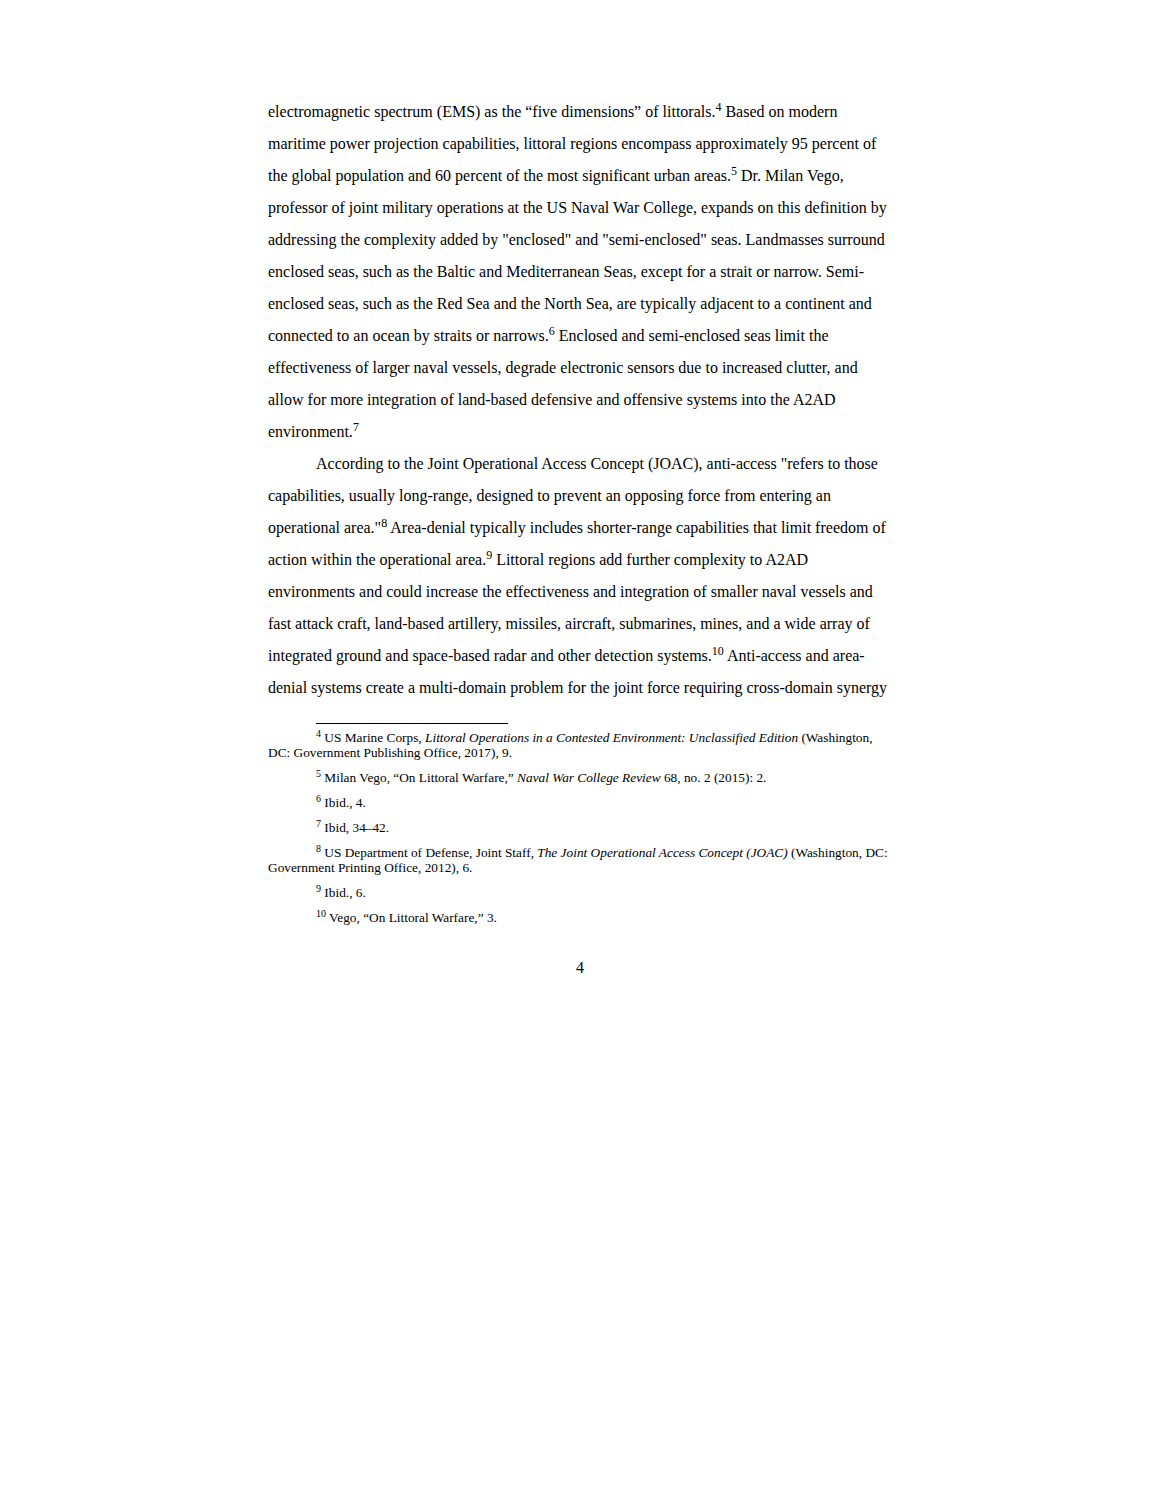electromagnetic spectrum (EMS) as the “five dimensions” of littorals.4 Based on modern maritime power projection capabilities, littoral regions encompass approximately 95 percent of the global population and 60 percent of the most significant urban areas.5 Dr. Milan Vego, professor of joint military operations at the US Naval War College, expands on this definition by addressing the complexity added by "enclosed" and "semi-enclosed" seas. Landmasses surround enclosed seas, such as the Baltic and Mediterranean Seas, except for a strait or narrow. Semi-enclosed seas, such as the Red Sea and the North Sea, are typically adjacent to a continent and connected to an ocean by straits or narrows.6 Enclosed and semi-enclosed seas limit the effectiveness of larger naval vessels, degrade electronic sensors due to increased clutter, and allow for more integration of land-based defensive and offensive systems into the A2AD environment.7
According to the Joint Operational Access Concept (JOAC), anti-access "refers to those capabilities, usually long-range, designed to prevent an opposing force from entering an operational area."8 Area-denial typically includes shorter-range capabilities that limit freedom of action within the operational area.9 Littoral regions add further complexity to A2AD environments and could increase the effectiveness and integration of smaller naval vessels and fast attack craft, land-based artillery, missiles, aircraft, submarines, mines, and a wide array of integrated ground and space-based radar and other detection systems.10 Anti-access and area-denial systems create a multi-domain problem for the joint force requiring cross-domain synergy
4 US Marine Corps, Littoral Operations in a Contested Environment: Unclassified Edition (Washington, DC: Government Publishing Office, 2017), 9.
5 Milan Vego, “On Littoral Warfare,” Naval War College Review 68, no. 2 (2015): 2.
6 Ibid., 4.
7 Ibid, 34–42.
8 US Department of Defense, Joint Staff, The Joint Operational Access Concept (JOAC) (Washington, DC: Government Printing Office, 2012), 6.
9 Ibid., 6.
10 Vego, “On Littoral Warfare,” 3.
4